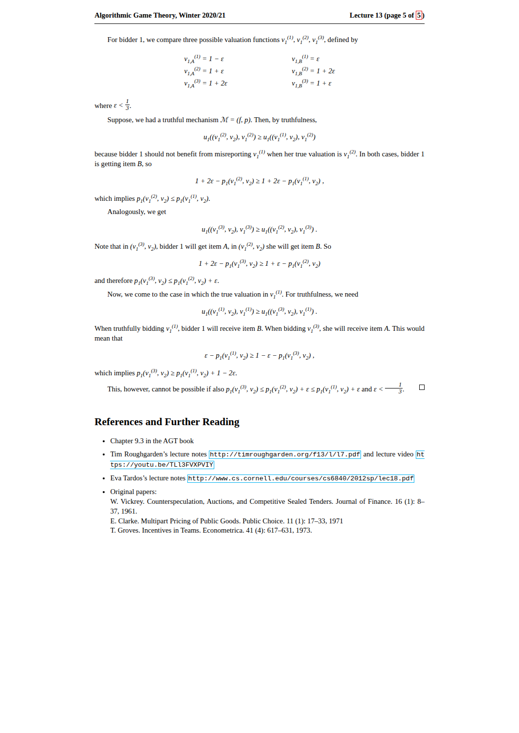Algorithmic Game Theory, Winter 2020/21
Lecture 13 (page 5 of 5)
For bidder 1, we compare three possible valuation functions v1(1), v1(2), v1(3), defined by
v1,A(1) = 1 − ε
v1,B(1) = ε
v1,A(2) = 1 + ε
v1,B(2) = 1 + 2ε
v1,A(3) = 1 + 2ε
v1,B(3) = 1 + ε
where ε < 13.
Suppose, we had a truthful mechanism ℳ = (f, p). Then, by truthfulness,
u1((v1(2), v2), v1(2)) ≥ u1((v1(1), v2), v1(2))
because bidder 1 should not benefit from misreporting v1(1) when her true valuation is v1(2). In both cases, bidder 1 is getting item B, so
1 + 2ε − p1(v1(2), v2) ≥ 1 + 2ε − p1(v1(1), v2) ,
which implies p1(v1(2), v2) ≤ p1(v1(1), v2).
Analogously, we get
u1((v1(3), v2), v1(3)) ≥ u1((v1(2), v2), v1(3)) .
Note that in (v1(3), v2), bidder 1 will get item A, in (v1(2), v2) she will get item B. So
1 + 2ε − p1(v1(3), v2) ≥ 1 + ε − p1(v1(2), v2)
and therefore p1(v1(3), v2) ≤ p1(v1(2), v2) + ε.
Now, we come to the case in which the true valuation in v1(1). For truthfulness, we need
u1((v1(1), v2), v1(1)) ≥ u1((v1(3), v2), v1(1)) .
When truthfully bidding v1(1), bidder 1 will receive item B. When bidding v1(3), she will receive item A. This would mean that
ε − p1(v1(1), v2) ≥ 1 − ε − p1(v1(3), v2) ,
which implies p1(v1(3), v2) ≥ p1(v1(1), v2) + 1 − 2ε.
This, however, cannot be possible if also p1(v1(3), v2) ≤ p1(v1(2), v2) + ε ≤ p1(v1(1), v2) + ε and ε < 13.
References and Further Reading
Chapter 9.3 in the AGT book
Tim Roughgarden’s lecture notes http://timroughgarden.org/f13/l/l7.pdf and lecture video https://youtu.be/TLl3FVXPVIY
Eva Tardos’s lecture notes http://www.cs.cornell.edu/courses/cs6840/2012sp/lec18.pdf
Original papers:
W. Vickrey. Counterspeculation, Auctions, and Competitive Sealed Tenders. Journal of Finance. 16 (1): 8–37, 1961.
E. Clarke. Multipart Pricing of Public Goods. Public Choice. 11 (1): 17–33, 1971
T. Groves. Incentives in Teams. Econometrica. 41 (4): 617–631, 1973.